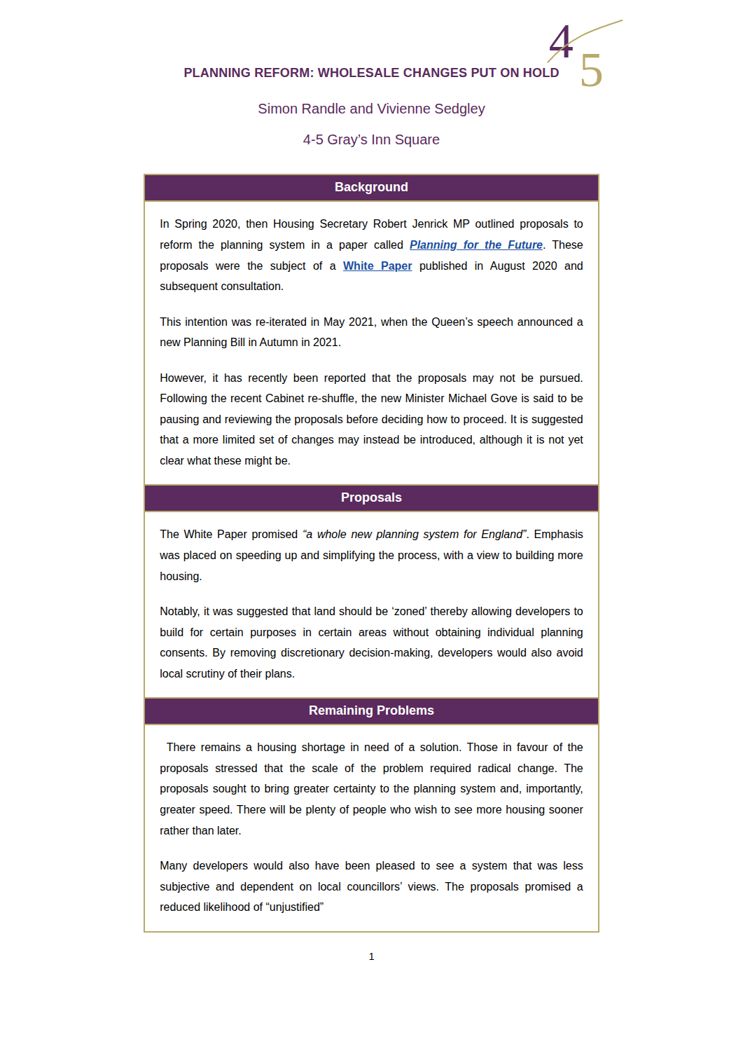4 5
PLANNING REFORM: WHOLESALE CHANGES PUT ON HOLD
Simon Randle and Vivienne Sedgley
4-5 Gray’s Inn Square
Background
In Spring 2020, then Housing Secretary Robert Jenrick MP outlined proposals to reform the planning system in a paper called Planning for the Future. These proposals were the subject of a White Paper published in August 2020 and subsequent consultation.
This intention was re-iterated in May 2021, when the Queen’s speech announced a new Planning Bill in Autumn in 2021.
However, it has recently been reported that the proposals may not be pursued. Following the recent Cabinet re-shuffle, the new Minister Michael Gove is said to be pausing and reviewing the proposals before deciding how to proceed. It is suggested that a more limited set of changes may instead be introduced, although it is not yet clear what these might be.
Proposals
The White Paper promised “a whole new planning system for England”. Emphasis was placed on speeding up and simplifying the process, with a view to building more housing.
Notably, it was suggested that land should be ‘zoned’ thereby allowing developers to build for certain purposes in certain areas without obtaining individual planning consents. By removing discretionary decision-making, developers would also avoid local scrutiny of their plans.
Remaining Problems
There remains a housing shortage in need of a solution. Those in favour of the proposals stressed that the scale of the problem required radical change. The proposals sought to bring greater certainty to the planning system and, importantly, greater speed. There will be plenty of people who wish to see more housing sooner rather than later.
Many developers would also have been pleased to see a system that was less subjective and dependent on local councillors’ views. The proposals promised a reduced likelihood of “unjustified”
1